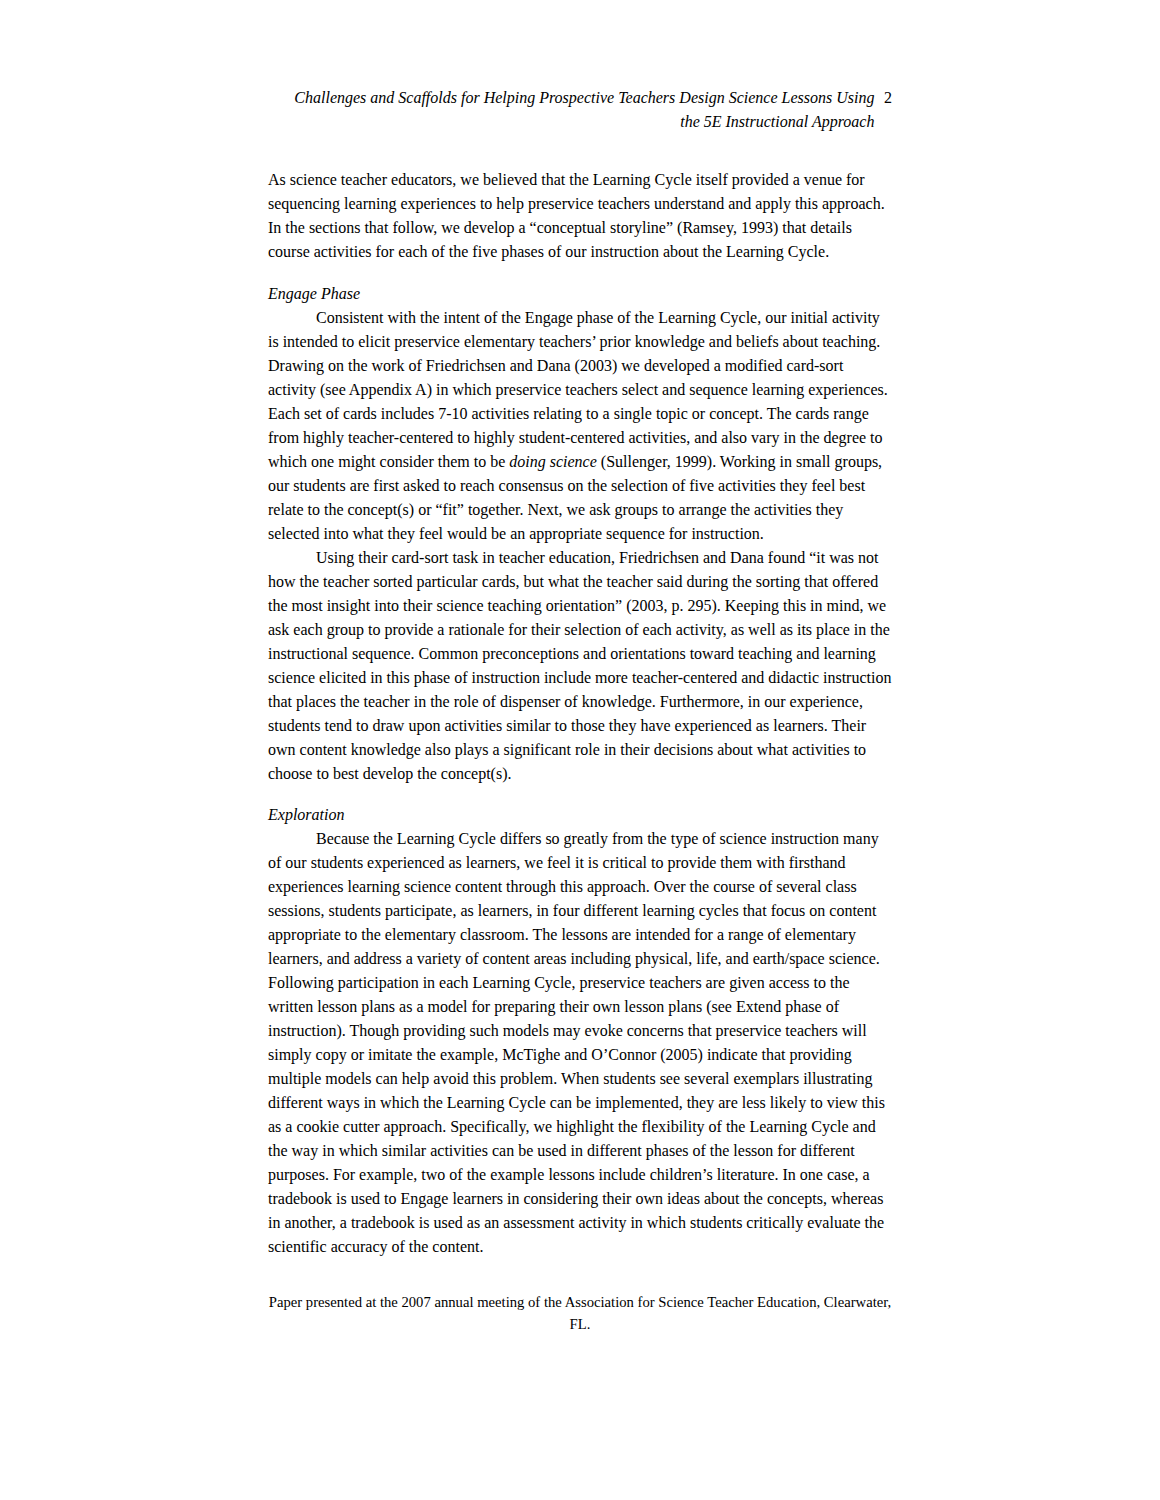Challenges and Scaffolds for Helping Prospective Teachers Design Science Lessons Using the 5E Instructional Approach
2
As science teacher educators, we believed that the Learning Cycle itself provided a venue for sequencing learning experiences to help preservice teachers understand and apply this approach. In the sections that follow, we develop a “conceptual storyline” (Ramsey, 1993) that details course activities for each of the five phases of our instruction about the Learning Cycle.
Engage Phase
Consistent with the intent of the Engage phase of the Learning Cycle, our initial activity is intended to elicit preservice elementary teachers’ prior knowledge and beliefs about teaching. Drawing on the work of Friedrichsen and Dana (2003) we developed a modified card-sort activity (see Appendix A) in which preservice teachers select and sequence learning experiences. Each set of cards includes 7-10 activities relating to a single topic or concept. The cards range from highly teacher-centered to highly student-centered activities, and also vary in the degree to which one might consider them to be doing science (Sullenger, 1999). Working in small groups, our students are first asked to reach consensus on the selection of five activities they feel best relate to the concept(s) or “fit” together. Next, we ask groups to arrange the activities they selected into what they feel would be an appropriate sequence for instruction.
Using their card-sort task in teacher education, Friedrichsen and Dana found “it was not how the teacher sorted particular cards, but what the teacher said during the sorting that offered the most insight into their science teaching orientation” (2003, p. 295). Keeping this in mind, we ask each group to provide a rationale for their selection of each activity, as well as its place in the instructional sequence. Common preconceptions and orientations toward teaching and learning science elicited in this phase of instruction include more teacher-centered and didactic instruction that places the teacher in the role of dispenser of knowledge. Furthermore, in our experience, students tend to draw upon activities similar to those they have experienced as learners. Their own content knowledge also plays a significant role in their decisions about what activities to choose to best develop the concept(s).
Exploration
Because the Learning Cycle differs so greatly from the type of science instruction many of our students experienced as learners, we feel it is critical to provide them with firsthand experiences learning science content through this approach. Over the course of several class sessions, students participate, as learners, in four different learning cycles that focus on content appropriate to the elementary classroom. The lessons are intended for a range of elementary learners, and address a variety of content areas including physical, life, and earth/space science. Following participation in each Learning Cycle, preservice teachers are given access to the written lesson plans as a model for preparing their own lesson plans (see Extend phase of instruction). Though providing such models may evoke concerns that preservice teachers will simply copy or imitate the example, McTighe and O’Connor (2005) indicate that providing multiple models can help avoid this problem. When students see several exemplars illustrating different ways in which the Learning Cycle can be implemented, they are less likely to view this as a cookie cutter approach. Specifically, we highlight the flexibility of the Learning Cycle and the way in which similar activities can be used in different phases of the lesson for different purposes. For example, two of the example lessons include children’s literature. In one case, a tradebook is used to Engage learners in considering their own ideas about the concepts, whereas in another, a tradebook is used as an assessment activity in which students critically evaluate the scientific accuracy of the content.
Paper presented at the 2007 annual meeting of the Association for Science Teacher Education, Clearwater, FL.